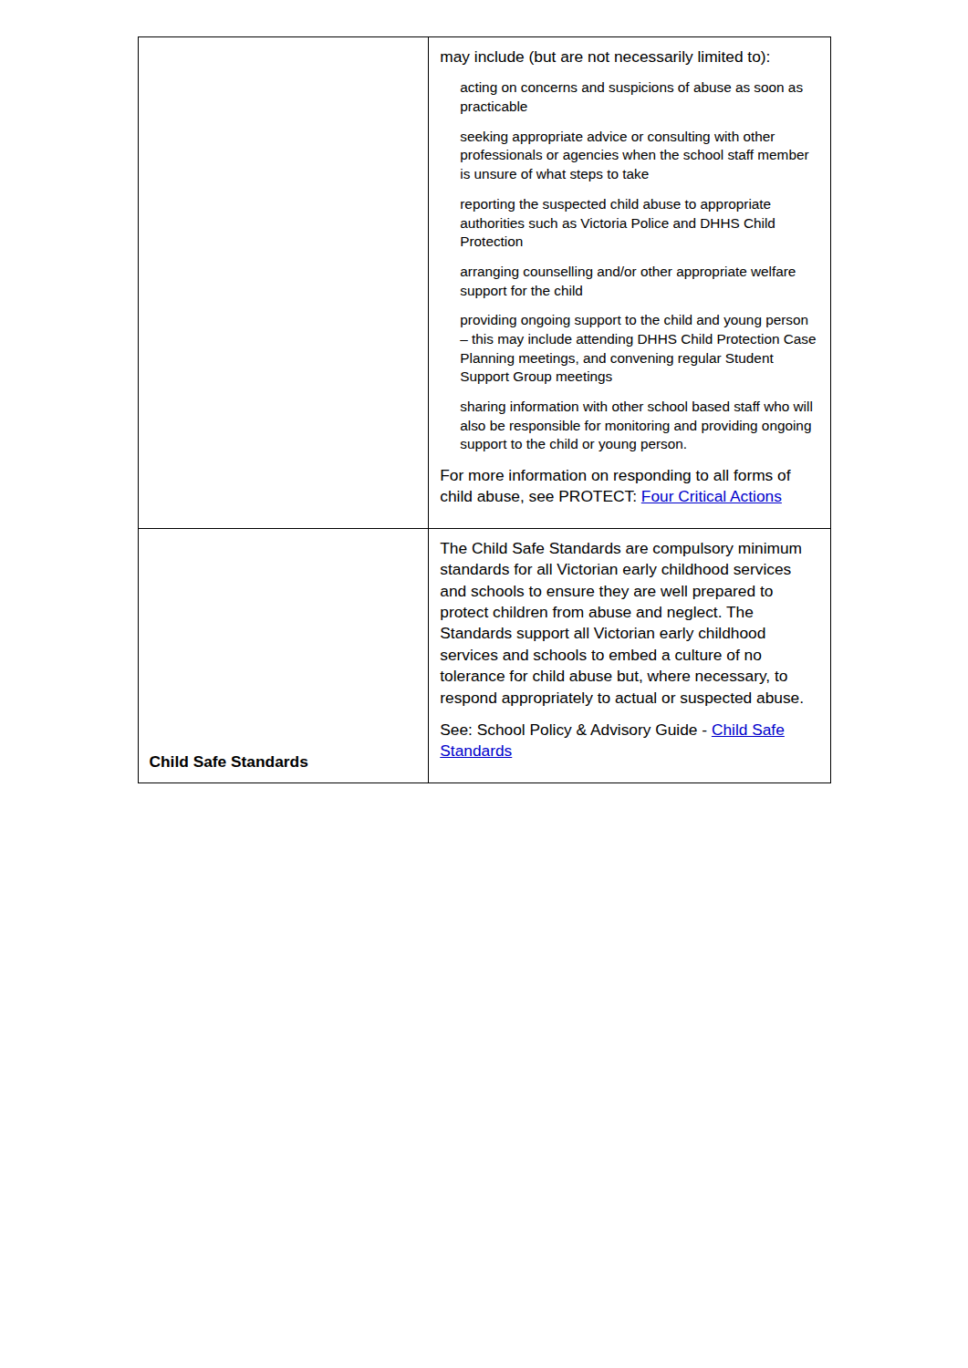| | may include (but are not necessarily limited to): acting on concerns and suspicions of abuse as soon as practicable seeking appropriate advice or consulting with other professionals or agencies when the school staff member is unsure of what steps to take reporting the suspected child abuse to appropriate authorities such as Victoria Police and DHHS Child Protection arranging counselling and/or other appropriate welfare support for the child providing ongoing support to the child and young person – this may include attending DHHS Child Protection Case Planning meetings, and convening regular Student Support Group meetings sharing information with other school based staff who will also be responsible for monitoring and providing ongoing support to the child or young person. For more information on responding to all forms of child abuse, see PROTECT: Four Critical Actions |
| Child Safe Standards | The Child Safe Standards are compulsory minimum standards for all Victorian early childhood services and schools to ensure they are well prepared to protect children from abuse and neglect. The Standards support all Victorian early childhood services and schools to embed a culture of no tolerance for child abuse but, where necessary, to respond appropriately to actual or suspected abuse. See: School Policy & Advisory Guide - Child Safe Standards |